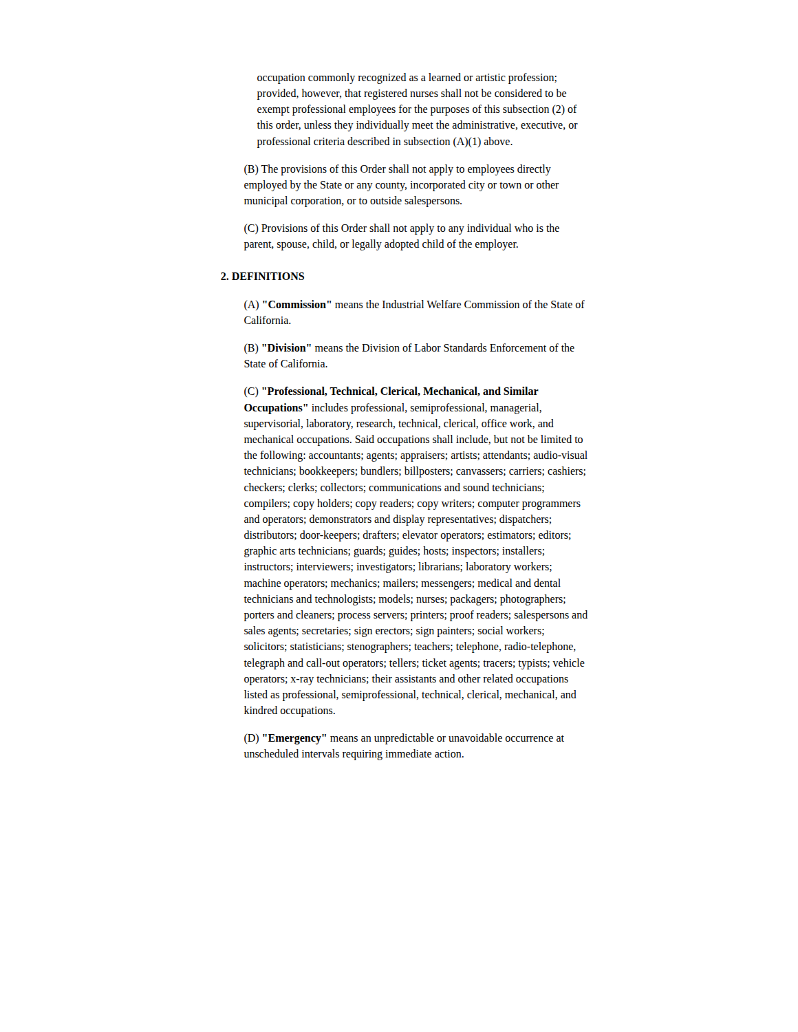occupation commonly recognized as a learned or artistic profession; provided, however, that registered nurses shall not be considered to be exempt professional employees for the purposes of this subsection (2) of this order, unless they individually meet the administrative, executive, or professional criteria described in subsection (A)(1) above.
(B) The provisions of this Order shall not apply to employees directly employed by the State or any county, incorporated city or town or other municipal corporation, or to outside salespersons.
(C) Provisions of this Order shall not apply to any individual who is the parent, spouse, child, or legally adopted child of the employer.
2. DEFINITIONS
(A) "Commission" means the Industrial Welfare Commission of the State of California.
(B) "Division" means the Division of Labor Standards Enforcement of the State of California.
(C) "Professional, Technical, Clerical, Mechanical, and Similar Occupations" includes professional, semiprofessional, managerial, supervisorial, laboratory, research, technical, clerical, office work, and mechanical occupations. Said occupations shall include, but not be limited to the following: accountants; agents; appraisers; artists; attendants; audio-visual technicians; bookkeepers; bundlers; billposters; canvassers; carriers; cashiers; checkers; clerks; collectors; communications and sound technicians; compilers; copy holders; copy readers; copy writers; computer programmers and operators; demonstrators and display representatives; dispatchers; distributors; door-keepers; drafters; elevator operators; estimators; editors; graphic arts technicians; guards; guides; hosts; inspectors; installers; instructors; interviewers; investigators; librarians; laboratory workers; machine operators; mechanics; mailers; messengers; medical and dental technicians and technologists; models; nurses; packagers; photographers; porters and cleaners; process servers; printers; proof readers; salespersons and sales agents; secretaries; sign erectors; sign painters; social workers; solicitors; statisticians; stenographers; teachers; telephone, radio-telephone, telegraph and call-out operators; tellers; ticket agents; tracers; typists; vehicle operators; x-ray technicians; their assistants and other related occupations listed as professional, semiprofessional, technical, clerical, mechanical, and kindred occupations.
(D) "Emergency" means an unpredictable or unavoidable occurrence at unscheduled intervals requiring immediate action.